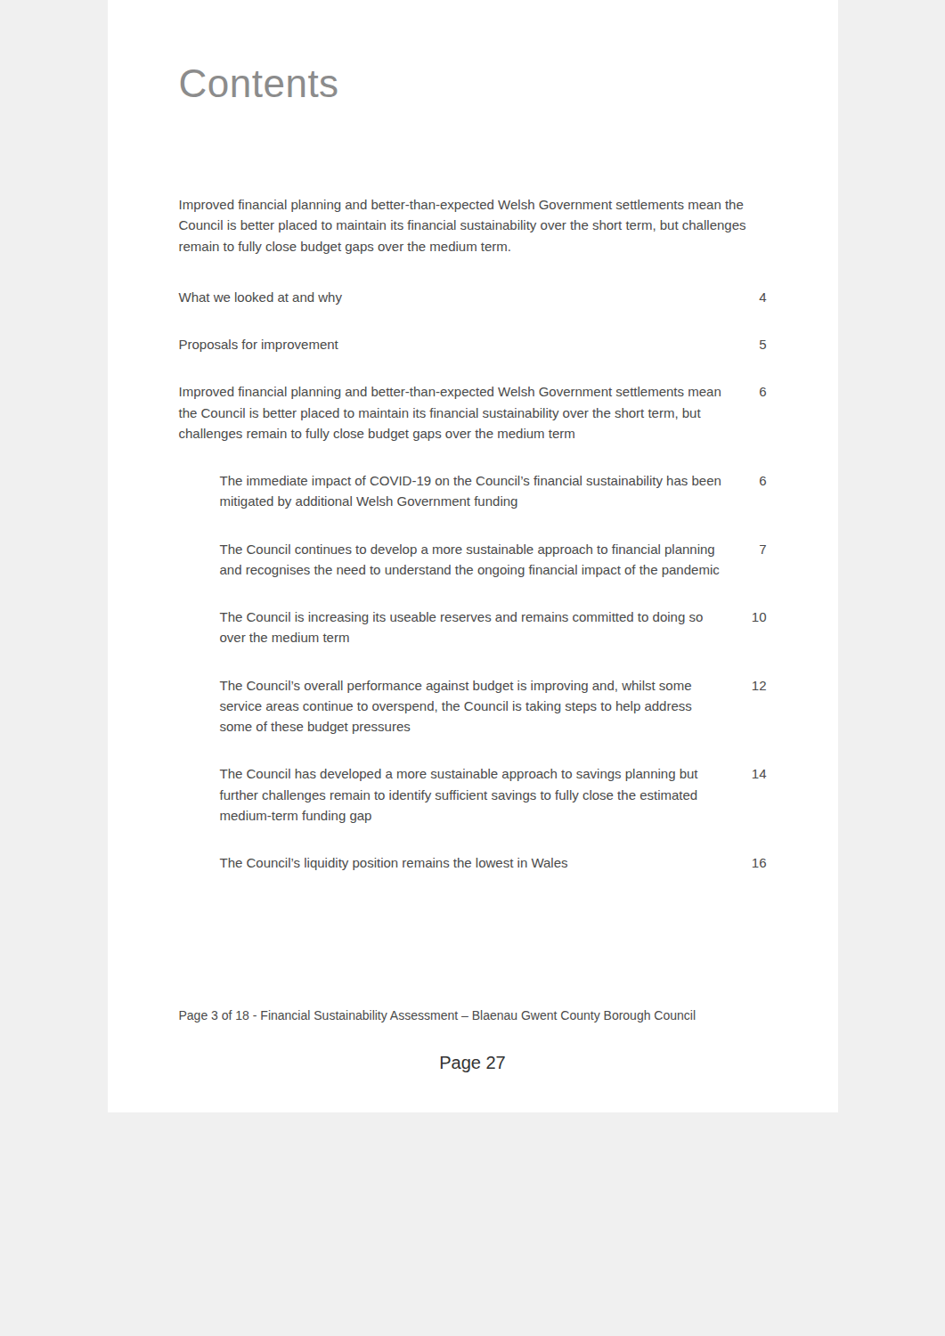Contents
Improved financial planning and better-than-expected Welsh Government settlements mean the Council is better placed to maintain its financial sustainability over the short term, but challenges remain to fully close budget gaps over the medium term.
What we looked at and why 4
Proposals for improvement 5
Improved financial planning and better-than-expected Welsh Government settlements mean the Council is better placed to maintain its financial sustainability over the short term, but challenges remain to fully close budget gaps over the medium term 6
The immediate impact of COVID-19 on the Council’s financial sustainability has been mitigated by additional Welsh Government funding 6
The Council continues to develop a more sustainable approach to financial planning and recognises the need to understand the ongoing financial impact of the pandemic 7
The Council is increasing its useable reserves and remains committed to doing so over the medium term 10
The Council’s overall performance against budget is improving and, whilst some service areas continue to overspend, the Council is taking steps to help address some of these budget pressures 12
The Council has developed a more sustainable approach to savings planning but further challenges remain to identify sufficient savings to fully close the estimated medium-term funding gap 14
The Council’s liquidity position remains the lowest in Wales 16
Page 3 of 18 - Financial Sustainability Assessment – Blaenau Gwent County Borough Council
Page 27